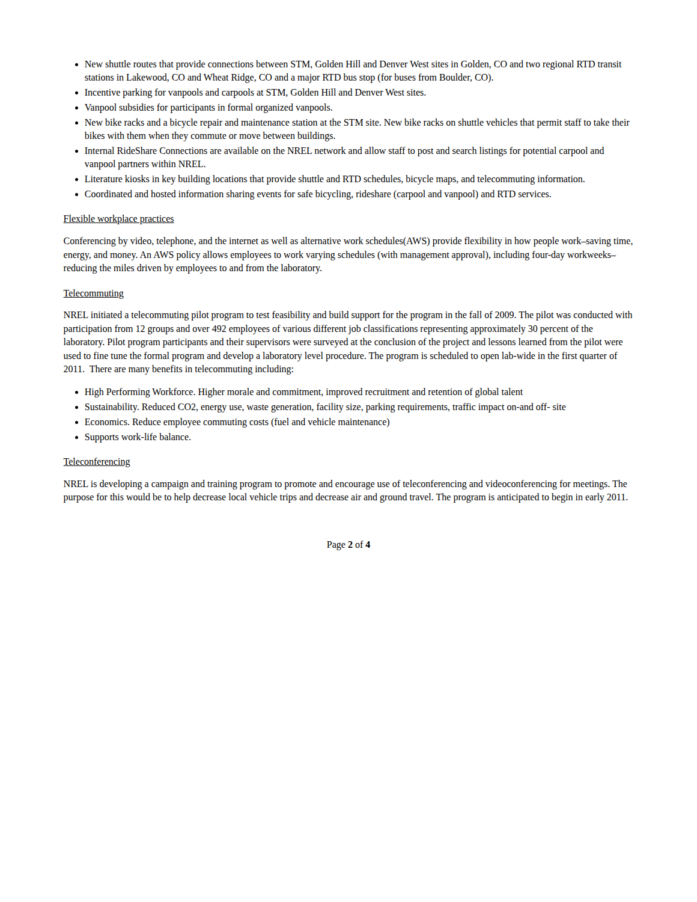New shuttle routes that provide connections between STM, Golden Hill and Denver West sites in Golden, CO and two regional RTD transit stations in Lakewood, CO and Wheat Ridge, CO and a major RTD bus stop (for buses from Boulder, CO).
Incentive parking for vanpools and carpools at STM, Golden Hill and Denver West sites.
Vanpool subsidies for participants in formal organized vanpools.
New bike racks and a bicycle repair and maintenance station at the STM site. New bike racks on shuttle vehicles that permit staff to take their bikes with them when they commute or move between buildings.
Internal RideShare Connections are available on the NREL network and allow staff to post and search listings for potential carpool and vanpool partners within NREL.
Literature kiosks in key building locations that provide shuttle and RTD schedules, bicycle maps, and telecommuting information.
Coordinated and hosted information sharing events for safe bicycling, rideshare (carpool and vanpool) and RTD services.
Flexible workplace practices
Conferencing by video, telephone, and the internet as well as alternative work schedules(AWS) provide flexibility in how people work–saving time, energy, and money. An AWS policy allows employees to work varying schedules (with management approval), including four-day workweeks–reducing the miles driven by employees to and from the laboratory.
Telecommuting
NREL initiated a telecommuting pilot program to test feasibility and build support for the program in the fall of 2009. The pilot was conducted with participation from 12 groups and over 492 employees of various different job classifications representing approximately 30 percent of the laboratory. Pilot program participants and their supervisors were surveyed at the conclusion of the project and lessons learned from the pilot were used to fine tune the formal program and develop a laboratory level procedure. The program is scheduled to open lab-wide in the first quarter of 2011. There are many benefits in telecommuting including:
High Performing Workforce. Higher morale and commitment, improved recruitment and retention of global talent
Sustainability. Reduced CO2, energy use, waste generation, facility size, parking requirements, traffic impact on-and off- site
Economics. Reduce employee commuting costs (fuel and vehicle maintenance)
Supports work-life balance.
Teleconferencing
NREL is developing a campaign and training program to promote and encourage use of teleconferencing and videoconferencing for meetings. The purpose for this would be to help decrease local vehicle trips and decrease air and ground travel. The program is anticipated to begin in early 2011.
Page 2 of 4